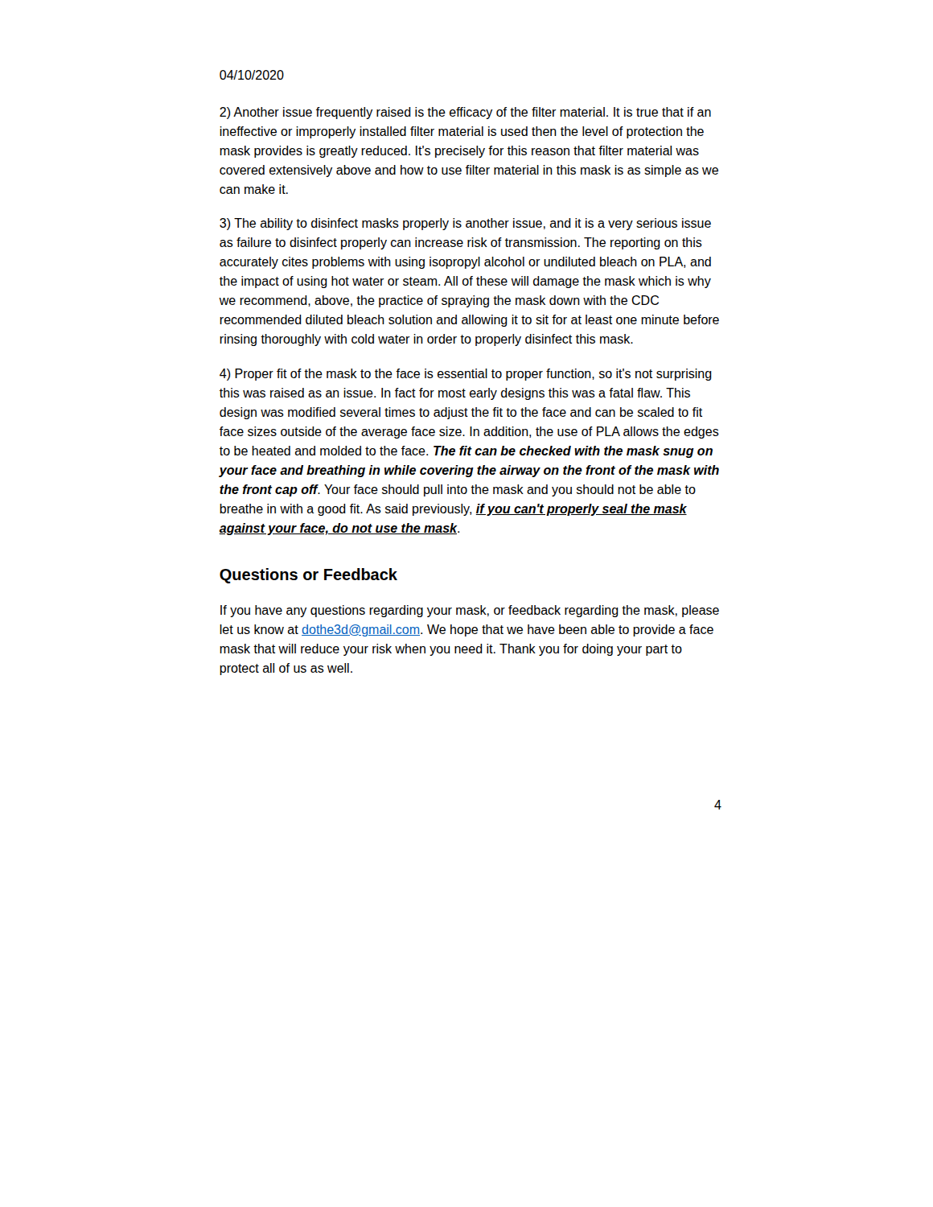04/10/2020
2) Another issue frequently raised is the efficacy of the filter material. It is true that if an ineffective or improperly installed filter material is used then the level of protection the mask provides is greatly reduced. It's precisely for this reason that filter material was covered extensively above and how to use filter material in this mask is as simple as we can make it.
3) The ability to disinfect masks properly is another issue, and it is a very serious issue as failure to disinfect properly can increase risk of transmission. The reporting on this accurately cites problems with using isopropyl alcohol or undiluted bleach on PLA, and the impact of using hot water or steam. All of these will damage the mask which is why we recommend, above, the practice of spraying the mask down with the CDC recommended diluted bleach solution and allowing it to sit for at least one minute before rinsing thoroughly with cold water in order to properly disinfect this mask.
4) Proper fit of the mask to the face is essential to proper function, so it's not surprising this was raised as an issue. In fact for most early designs this was a fatal flaw. This design was modified several times to adjust the fit to the face and can be scaled to fit face sizes outside of the average face size. In addition, the use of PLA allows the edges to be heated and molded to the face. The fit can be checked with the mask snug on your face and breathing in while covering the airway on the front of the mask with the front cap off. Your face should pull into the mask and you should not be able to breathe in with a good fit. As said previously, if you can't properly seal the mask against your face, do not use the mask.
Questions or Feedback
If you have any questions regarding your mask, or feedback regarding the mask, please let us know at dothe3d@gmail.com. We hope that we have been able to provide a face mask that will reduce your risk when you need it. Thank you for doing your part to protect all of us as well.
4